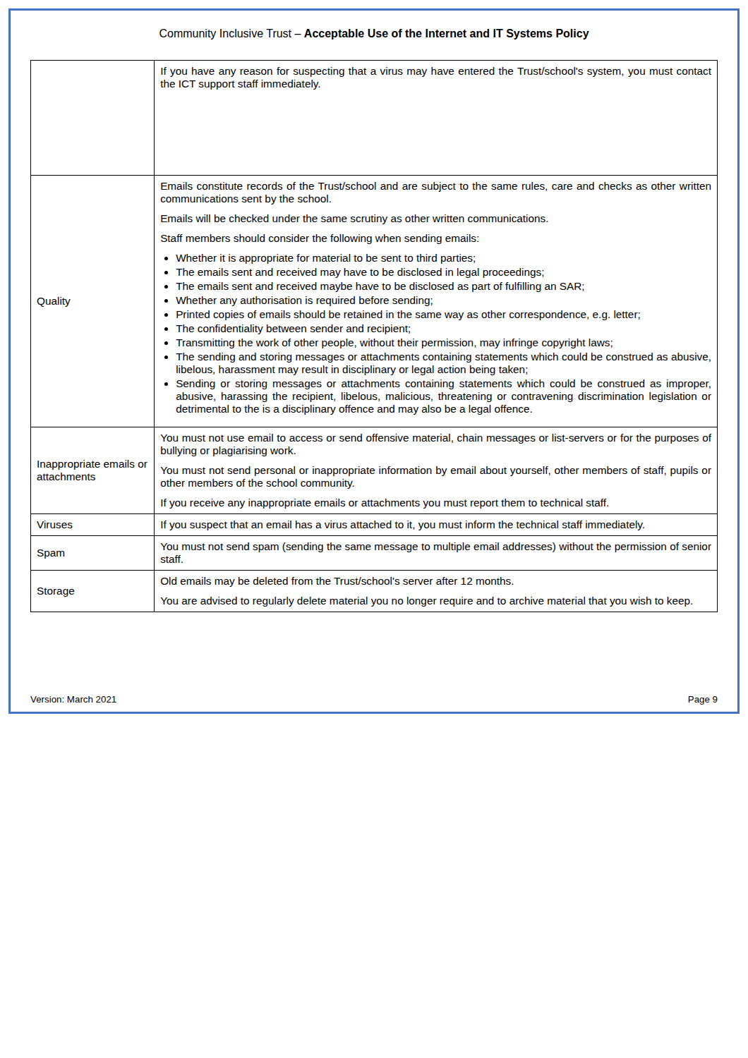Community Inclusive Trust – Acceptable Use of the Internet and IT Systems Policy
| | If you have any reason for suspecting that a virus may have entered the Trust/school's system, you must contact the ICT support staff immediately. |
| Quality | Emails constitute records of the Trust/school and are subject to the same rules, care and checks as other written communications sent by the school. Emails will be checked under the same scrutiny as other written communications. Staff members should consider the following when sending emails: Whether it is appropriate for material to be sent to third parties; The emails sent and received may have to be disclosed in legal proceedings; The emails sent and received maybe have to be disclosed as part of fulfilling an SAR; Whether any authorisation is required before sending; Printed copies of emails should be retained in the same way as other correspondence, e.g. letter; The confidentiality between sender and recipient; Transmitting the work of other people, without their permission, may infringe copyright laws; The sending and storing messages or attachments containing statements which could be construed as abusive, libelous, harassment may result in disciplinary or legal action being taken; Sending or storing messages or attachments containing statements which could be construed as improper, abusive, harassing the recipient, libelous, malicious, threatening or contravening discrimination legislation or detrimental to the is a disciplinary offence and may also be a legal offence. |
| Inappropriate emails or attachments | You must not use email to access or send offensive material, chain messages or list-servers or for the purposes of bullying or plagiarising work. You must not send personal or inappropriate information by email about yourself, other members of staff, pupils or other members of the school community. If you receive any inappropriate emails or attachments you must report them to technical staff. |
| Viruses | If you suspect that an email has a virus attached to it, you must inform the technical staff immediately. |
| Spam | You must not send spam (sending the same message to multiple email addresses) without the permission of senior staff. |
| Storage | Old emails may be deleted from the Trust/school's server after 12 months. You are advised to regularly delete material you no longer require and to archive material that you wish to keep. |
Version: March 2021 Page 9